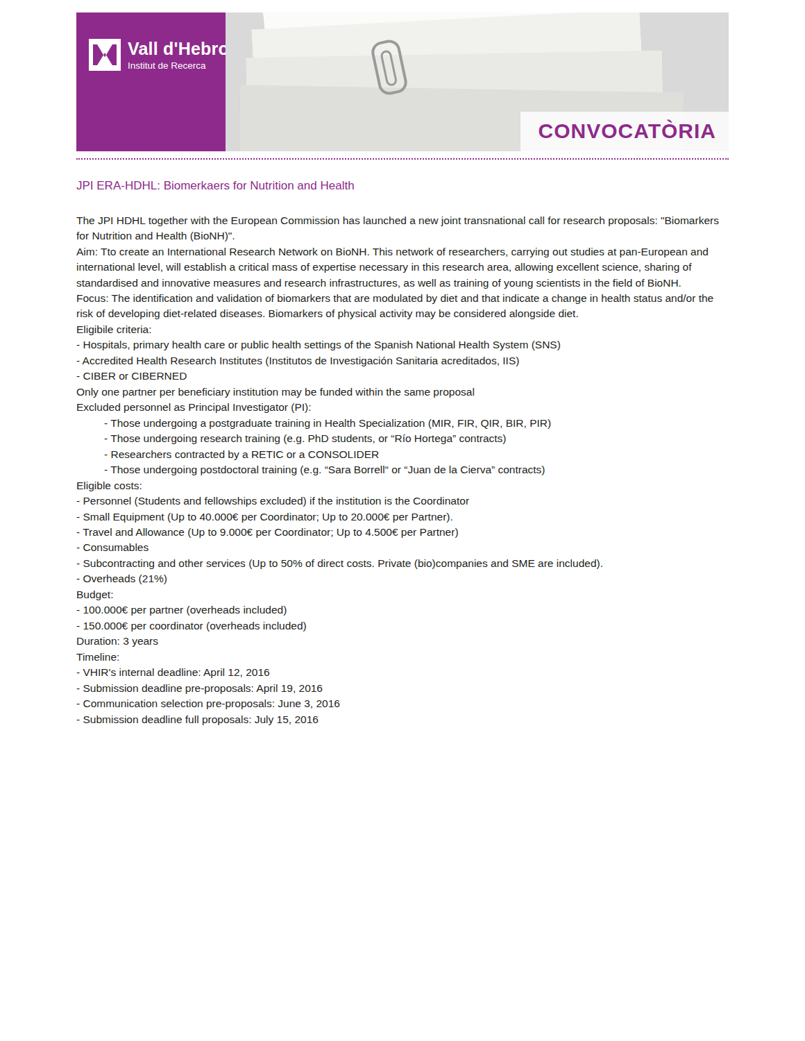Vall d'Hebron
Institut de Recerca
CONVOCATÒRIA
JPI ERA-HDHL: Biomerkaers for Nutrition and Health
The JPI HDHL together with the European Commission has launched a new joint transnational call for research proposals: "Biomarkers for Nutrition and Health (BioNH)". Aim: Tto create an International Research Network on BioNH. This network of researchers, carrying out studies at pan-European and international level, will establish a critical mass of expertise necessary in this research area, allowing excellent science, sharing of standardised and innovative measures and research infrastructures, as well as training of young scientists in the field of BioNH. Focus: The identification and validation of biomarkers that are modulated by diet and that indicate a change in health status and/or the risk of developing diet-related diseases. Biomarkers of physical activity may be considered alongside diet. Eligibile criteria: - Hospitals, primary health care or public health settings of the Spanish National Health System (SNS) - Accredited Health Research Institutes (Institutos de Investigación Sanitaria acreditados, IIS) - CIBER or CIBERNED Only one partner per beneficiary institution may be funded within the same proposal Excluded personnel as Principal Investigator (PI):
- Those undergoing a postgraduate training in Health Specialization (MIR, FIR, QIR, BIR, PIR) - Those undergoing research training (e.g. PhD students, or “Río Hortega” contracts) - Researchers contracted by a RETIC or a CONSOLIDER - Those undergoing postdoctoral training (e.g. “Sara Borrell“ or “Juan de la Cierva” contracts)
Eligible costs: - Personnel (Students and fellowships excluded) if the institution is the Coordinator - Small Equipment (Up to 40.000€ per Coordinator; Up to 20.000€ per Partner). - Travel and Allowance (Up to 9.000€ per Coordinator; Up to 4.500€ per Partner) - Consumables - Subcontracting and other services (Up to 50% of direct costs. Private (bio)companies and SME are included). - Overheads (21%) Budget: - 100.000€ per partner (overheads included) - 150.000€ per coordinator (overheads included) Duration: 3 years Timeline: - VHIR's internal deadline: April 12, 2016 - Submission deadline pre-proposals: April 19, 2016 - Communication selection pre-proposals: June 3, 2016 - Submission deadline full proposals: July 15, 2016